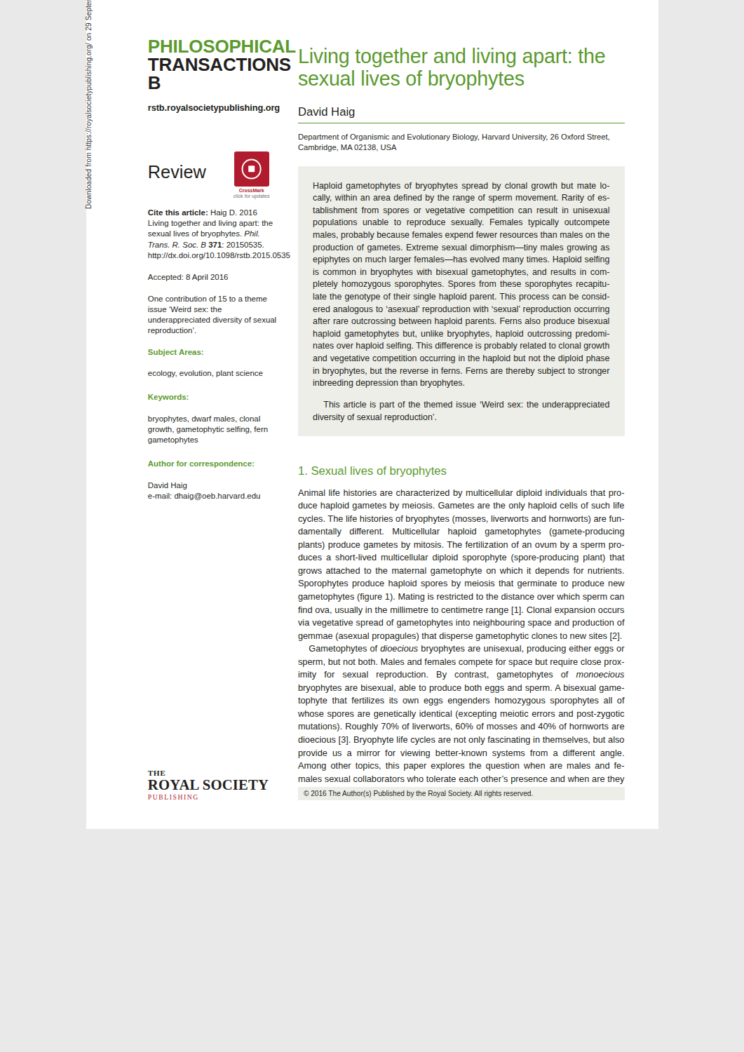Downloaded from https://royalsocietypublishing.org/ on 29 September 2021
PHILOSOPHICAL TRANSACTIONS B
rstb.royalsocietypublishing.org
Review
CrossMark
click for updates
Cite this article: Haig D. 2016 Living together and living apart: the sexual lives of bryophytes. Phil. Trans. R. Soc. B 371: 20150535.
http://dx.doi.org/10.1098/rstb.2015.0535
Accepted: 8 April 2016
One contribution of 15 to a theme issue ‘Weird sex: the underappreciated diversity of sexual reproduction’.
Subject Areas:
ecology, evolution, plant science
Keywords:
bryophytes, dwarf males, clonal growth, gametophytic selfing, fern gametophytes
Author for correspondence:
David Haig
e-mail: dhaig@oeb.harvard.edu
THE ROYAL SOCIETY PUBLISHING
Living together and living apart: the sexual lives of bryophytes
David Haig
Department of Organismic and Evolutionary Biology, Harvard University, 26 Oxford Street, Cambridge, MA 02138, USA
Haploid gametophytes of bryophytes spread by clonal growth but mate locally, within an area defined by the range of sperm movement. Rarity of establishment from spores or vegetative competition can result in unisexual populations unable to reproduce sexually. Females typically outcompete males, probably because females expend fewer resources than males on the production of gametes. Extreme sexual dimorphism—tiny males growing as epiphytes on much larger females—has evolved many times. Haploid selfing is common in bryophytes with bisexual gametophytes, and results in completely homozygous sporophytes. Spores from these sporophytes recapitulate the genotype of their single haploid parent. This process can be considered analogous to ‘asexual’ reproduction with ‘sexual’ reproduction occurring after rare outcrossing between haploid parents. Ferns also produce bisexual haploid gametophytes but, unlike bryophytes, haploid outcrossing predominates over haploid selfing. This difference is probably related to clonal growth and vegetative competition occurring in the haploid but not the diploid phase in bryophytes, but the reverse in ferns. Ferns are thereby subject to stronger inbreeding depression than bryophytes.
This article is part of the themed issue ‘Weird sex: the underappreciated diversity of sexual reproduction’.
1. Sexual lives of bryophytes
Animal life histories are characterized by multicellular diploid individuals that produce haploid gametes by meiosis. Gametes are the only haploid cells of such life cycles. The life histories of bryophytes (mosses, liverworts and hornworts) are fundamentally different. Multicellular haploid gametophytes (gamete-producing plants) produce gametes by mitosis. The fertilization of an ovum by a sperm produces a short-lived multicellular diploid sporophyte (spore-producing plant) that grows attached to the maternal gametophyte on which it depends for nutrients. Sporophytes produce haploid spores by meiosis that germinate to produce new gametophytes (figure 1). Mating is restricted to the distance over which sperm can find ova, usually in the millimetre to centimetre range [1]. Clonal expansion occurs via vegetative spread of gametophytes into neighbouring space and production of gemmae (asexual propagules) that disperse gametophytic clones to new sites [2].
Gametophytes of dioecious bryophytes are unisexual, producing either eggs or sperm, but not both. Males and females compete for space but require close proximity for sexual reproduction. By contrast, gametophytes of monoecious bryophytes are bisexual, able to produce both eggs and sperm. A bisexual gametophyte that fertilizes its own eggs engenders homozygous sporophytes all of whose spores are genetically identical (excepting meiotic errors and post-zygotic mutations). Roughly 70% of liverworts, 60% of mosses and 40% of hornworts are dioecious [3]. Bryophyte life cycles are not only fascinating in themselves, but also provide us a mirror for viewing better-known systems from a different angle. Among other topics, this paper explores the question when are males and females sexual collaborators who tolerate each other’s presence and when are they asexual competitors who exclude each other from contested space?
© 2016 The Author(s) Published by the Royal Society. All rights reserved.